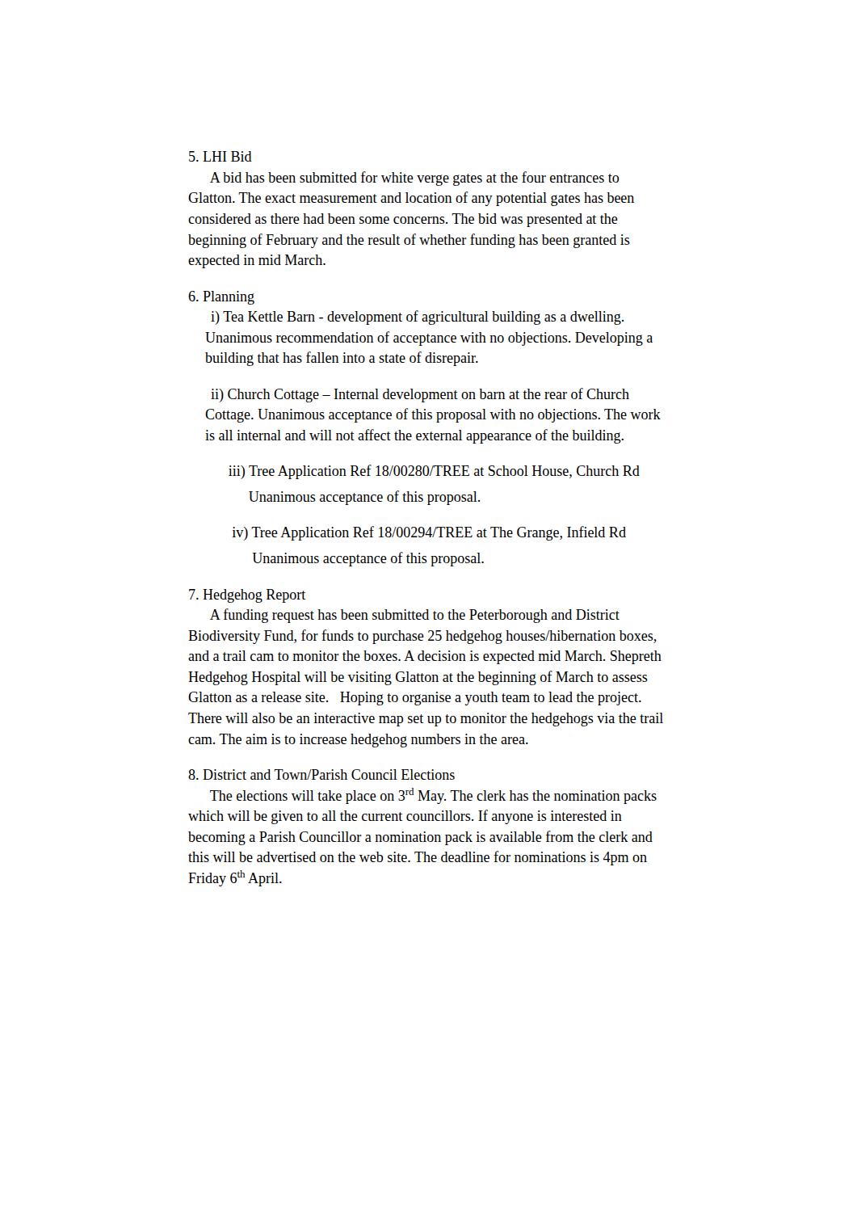5. LHI Bid
A bid has been submitted for white verge gates at the four entrances to Glatton. The exact measurement and location of any potential gates has been considered as there had been some concerns. The bid was presented at the beginning of February and the result of whether funding has been granted is expected in mid March.
6. Planning
i) Tea Kettle Barn - development of agricultural building as a dwelling. Unanimous recommendation of acceptance with no objections. Developing a building that has fallen into a state of disrepair.
ii) Church Cottage – Internal development on barn at the rear of Church Cottage. Unanimous acceptance of this proposal with no objections. The work is all internal and will not affect the external appearance of the building.
iii) Tree Application Ref 18/00280/TREE at School House, Church Rd
Unanimous acceptance of this proposal.
iv) Tree Application Ref 18/00294/TREE at The Grange, Infield Rd
Unanimous acceptance of this proposal.
7. Hedgehog Report
A funding request has been submitted to the Peterborough and District Biodiversity Fund, for funds to purchase 25 hedgehog houses/hibernation boxes, and a trail cam to monitor the boxes. A decision is expected mid March. Shepreth Hedgehog Hospital will be visiting Glatton at the beginning of March to assess Glatton as a release site. Hoping to organise a youth team to lead the project. There will also be an interactive map set up to monitor the hedgehogs via the trail cam. The aim is to increase hedgehog numbers in the area.
8. District and Town/Parish Council Elections
The elections will take place on 3rd May. The clerk has the nomination packs which will be given to all the current councillors. If anyone is interested in becoming a Parish Councillor a nomination pack is available from the clerk and this will be advertised on the web site. The deadline for nominations is 4pm on Friday 6th April.